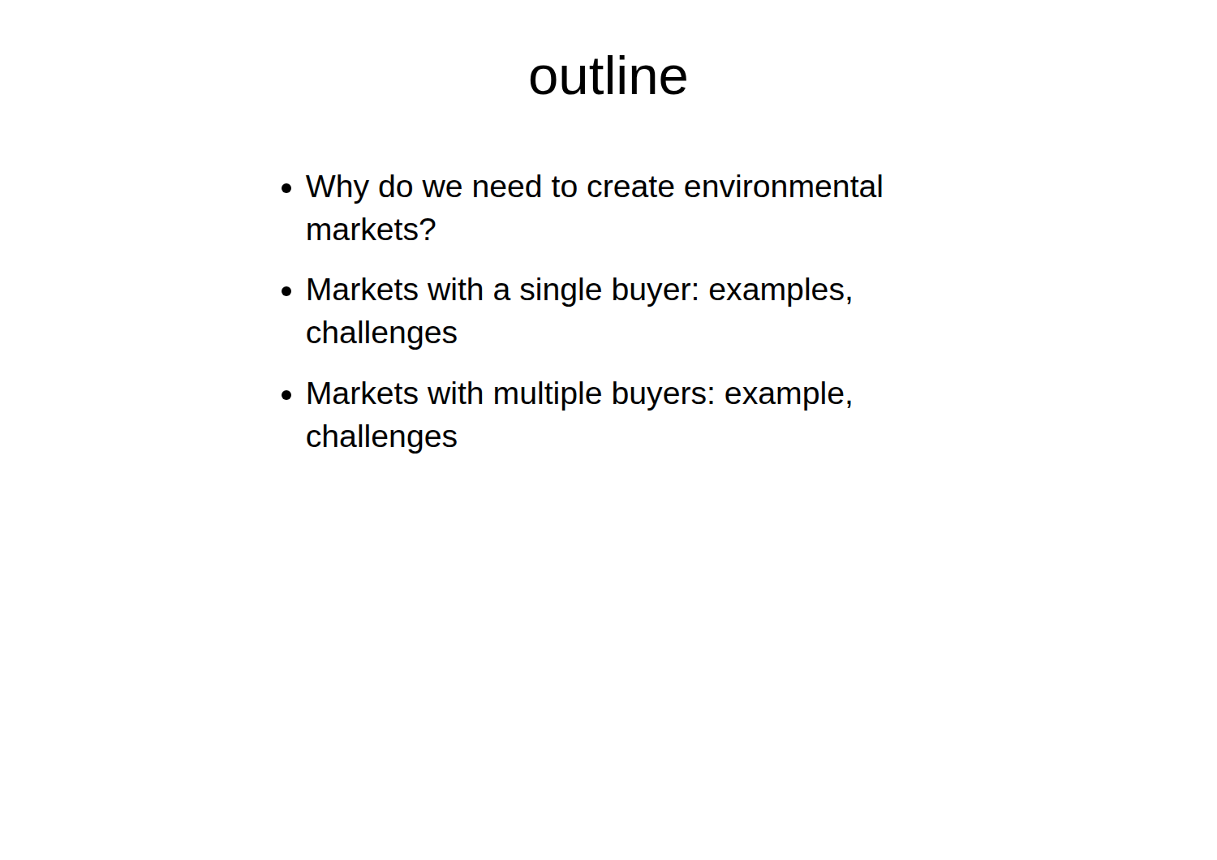outline
Why do we need to create environmental markets?
Markets with a single buyer: examples, challenges
Markets with multiple buyers: example, challenges